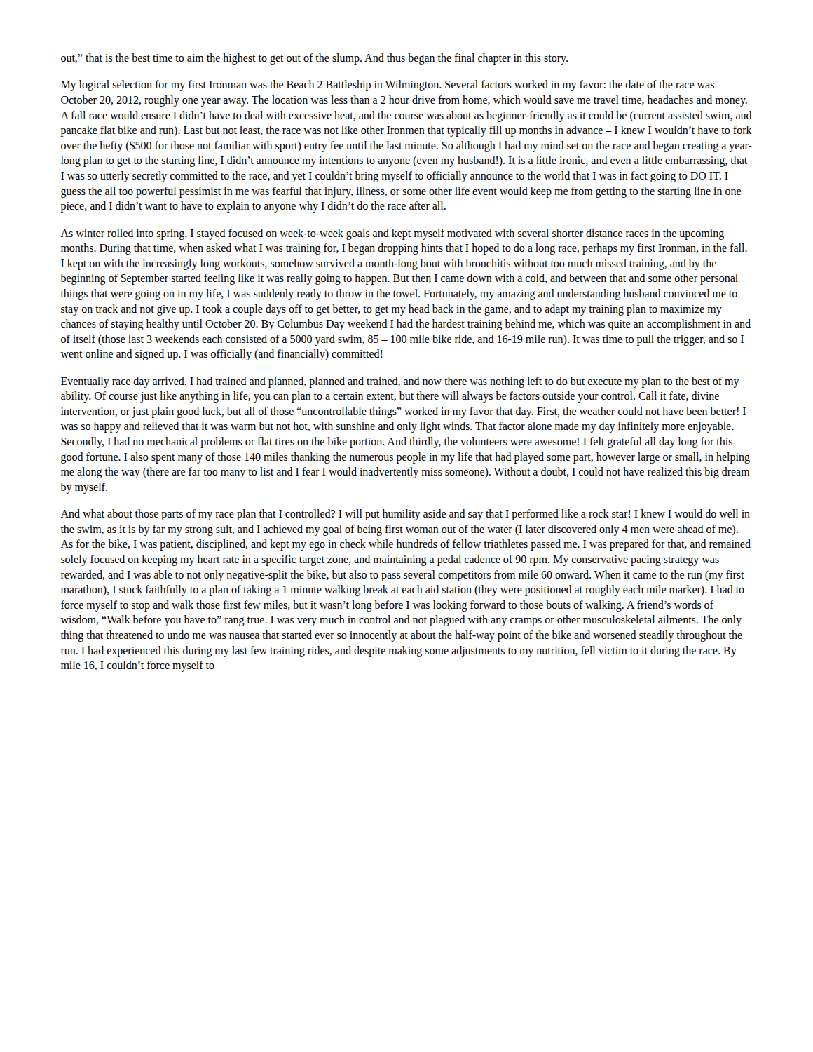out,” that is the best time to aim the highest to get out of the slump. And thus began the final chapter in this story.
My logical selection for my first Ironman was the Beach 2 Battleship in Wilmington. Several factors worked in my favor: the date of the race was October 20, 2012, roughly one year away. The location was less than a 2 hour drive from home, which would save me travel time, headaches and money. A fall race would ensure I didn’t have to deal with excessive heat, and the course was about as beginner-friendly as it could be (current assisted swim, and pancake flat bike and run). Last but not least, the race was not like other Ironmen that typically fill up months in advance – I knew I wouldn’t have to fork over the hefty ($500 for those not familiar with sport) entry fee until the last minute. So although I had my mind set on the race and began creating a year-long plan to get to the starting line, I didn’t announce my intentions to anyone (even my husband!). It is a little ironic, and even a little embarrassing, that I was so utterly secretly committed to the race, and yet I couldn’t bring myself to officially announce to the world that I was in fact going to DO IT. I guess the all too powerful pessimist in me was fearful that injury, illness, or some other life event would keep me from getting to the starting line in one piece, and I didn’t want to have to explain to anyone why I didn’t do the race after all.
As winter rolled into spring, I stayed focused on week-to-week goals and kept myself motivated with several shorter distance races in the upcoming months. During that time, when asked what I was training for, I began dropping hints that I hoped to do a long race, perhaps my first Ironman, in the fall. I kept on with the increasingly long workouts, somehow survived a month-long bout with bronchitis without too much missed training, and by the beginning of September started feeling like it was really going to happen. But then I came down with a cold, and between that and some other personal things that were going on in my life, I was suddenly ready to throw in the towel. Fortunately, my amazing and understanding husband convinced me to stay on track and not give up. I took a couple days off to get better, to get my head back in the game, and to adapt my training plan to maximize my chances of staying healthy until October 20. By Columbus Day weekend I had the hardest training behind me, which was quite an accomplishment in and of itself (those last 3 weekends each consisted of a 5000 yard swim, 85 – 100 mile bike ride, and 16-19 mile run). It was time to pull the trigger, and so I went online and signed up. I was officially (and financially) committed!
Eventually race day arrived. I had trained and planned, planned and trained, and now there was nothing left to do but execute my plan to the best of my ability. Of course just like anything in life, you can plan to a certain extent, but there will always be factors outside your control. Call it fate, divine intervention, or just plain good luck, but all of those “uncontrollable things” worked in my favor that day. First, the weather could not have been better! I was so happy and relieved that it was warm but not hot, with sunshine and only light winds. That factor alone made my day infinitely more enjoyable. Secondly, I had no mechanical problems or flat tires on the bike portion. And thirdly, the volunteers were awesome! I felt grateful all day long for this good fortune. I also spent many of those 140 miles thanking the numerous people in my life that had played some part, however large or small, in helping me along the way (there are far too many to list and I fear I would inadvertently miss someone). Without a doubt, I could not have realized this big dream by myself.
And what about those parts of my race plan that I controlled? I will put humility aside and say that I performed like a rock star! I knew I would do well in the swim, as it is by far my strong suit, and I achieved my goal of being first woman out of the water (I later discovered only 4 men were ahead of me). As for the bike, I was patient, disciplined, and kept my ego in check while hundreds of fellow triathletes passed me. I was prepared for that, and remained solely focused on keeping my heart rate in a specific target zone, and maintaining a pedal cadence of 90 rpm. My conservative pacing strategy was rewarded, and I was able to not only negative-split the bike, but also to pass several competitors from mile 60 onward. When it came to the run (my first marathon), I stuck faithfully to a plan of taking a 1 minute walking break at each aid station (they were positioned at roughly each mile marker). I had to force myself to stop and walk those first few miles, but it wasn’t long before I was looking forward to those bouts of walking. A friend’s words of wisdom, “Walk before you have to” rang true. I was very much in control and not plagued with any cramps or other musculoskeletal ailments. The only thing that threatened to undo me was nausea that started ever so innocently at about the half-way point of the bike and worsened steadily throughout the run. I had experienced this during my last few training rides, and despite making some adjustments to my nutrition, fell victim to it during the race. By mile 16, I couldn’t force myself to